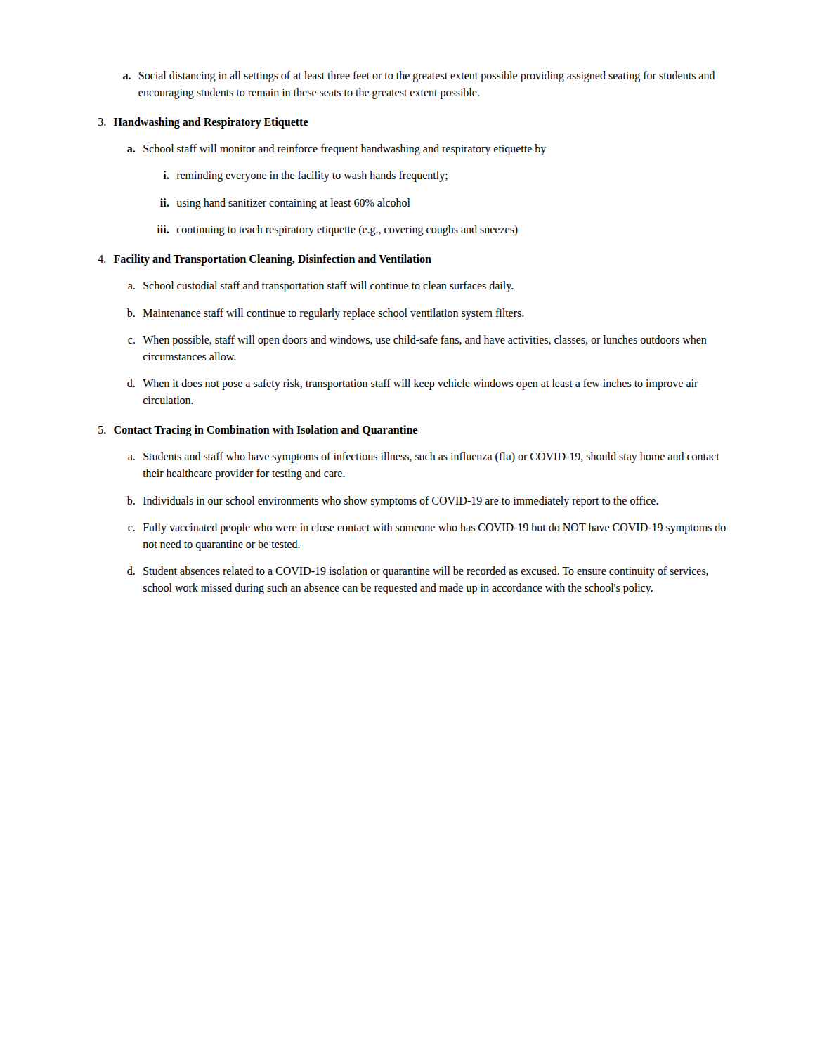Social distancing in all settings of at least three feet or to the greatest extent possible providing assigned seating for students and encouraging students to remain in these seats to the greatest extent possible.
Handwashing and Respiratory Etiquette
School staff will monitor and reinforce frequent handwashing and respiratory etiquette by
reminding everyone in the facility to wash hands frequently;
using hand sanitizer containing at least 60% alcohol
continuing to teach respiratory etiquette (e.g., covering coughs and sneezes)
Facility and Transportation Cleaning, Disinfection and Ventilation
School custodial staff and transportation staff will continue to clean surfaces daily.
Maintenance staff will continue to regularly replace school ventilation system filters.
When possible, staff will open doors and windows, use child-safe fans, and have activities, classes, or lunches outdoors when circumstances allow.
When it does not pose a safety risk, transportation staff will keep vehicle windows open at least a few inches to improve air circulation.
Contact Tracing in Combination with Isolation and Quarantine
Students and staff who have symptoms of infectious illness, such as influenza (flu) or COVID-19, should stay home and contact their healthcare provider for testing and care.
Individuals in our school environments who show symptoms of COVID-19 are to immediately report to the office.
Fully vaccinated people who were in close contact with someone who has COVID-19 but do NOT have COVID-19 symptoms do not need to quarantine or be tested.
Student absences related to a COVID-19 isolation or quarantine will be recorded as excused. To ensure continuity of services, school work missed during such an absence can be requested and made up in accordance with the school's policy.